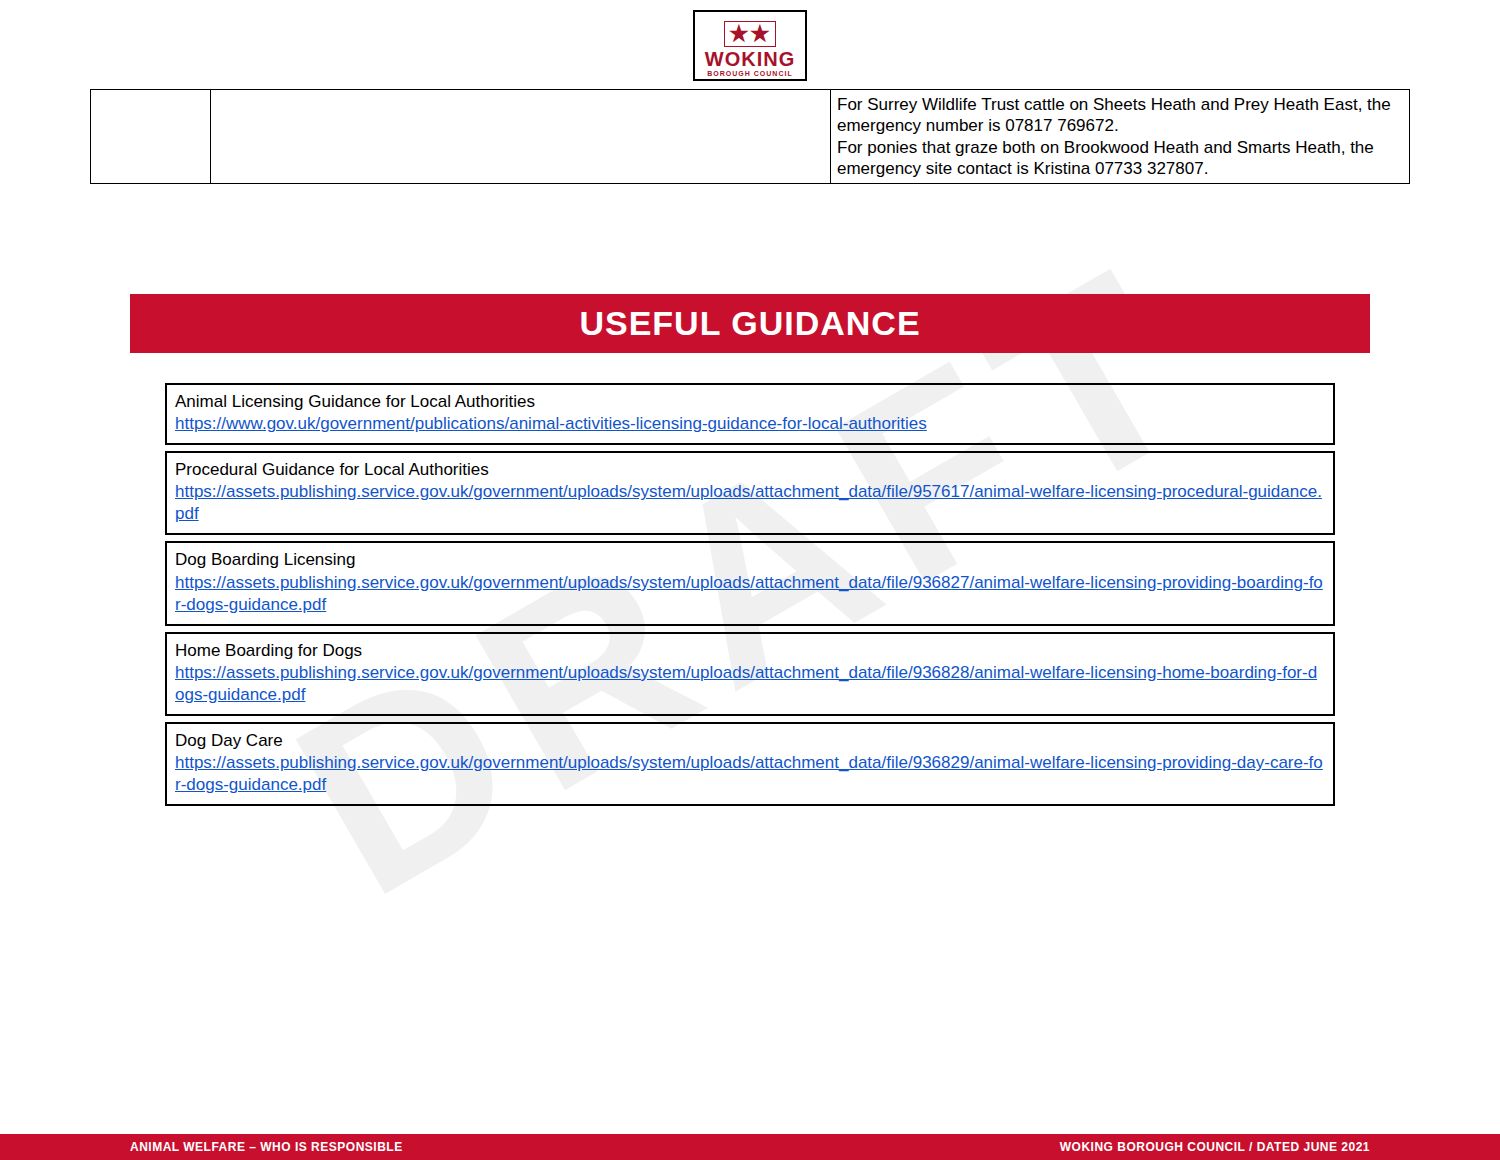DRAFT
★★
WOKING
BOROUGH COUNCIL
| | | For Surrey Wildlife Trust cattle on Sheets Heath and Prey Heath East, the emergency number is 07817 769672. For ponies that graze both on Brookwood Heath and Smarts Heath, the emergency site contact is Kristina 07733 327807. |
USEFUL GUIDANCE
Animal Licensing Guidance for Local Authorities
https://www.gov.uk/government/publications/animal-activities-licensing-guidance-for-local-authorities
Procedural Guidance for Local Authorities
https://assets.publishing.service.gov.uk/government/uploads/system/uploads/attachment_data/file/957617/animal-welfare-licensing-procedural-guidance.pdf
Dog Boarding Licensing
https://assets.publishing.service.gov.uk/government/uploads/system/uploads/attachment_data/file/936827/animal-welfare-licensing-providing-boarding-for-dogs-guidance.pdf
Home Boarding for Dogs
https://assets.publishing.service.gov.uk/government/uploads/system/uploads/attachment_data/file/936828/animal-welfare-licensing-home-boarding-for-dogs-guidance.pdf
Dog Day Care
https://assets.publishing.service.gov.uk/government/uploads/system/uploads/attachment_data/file/936829/animal-welfare-licensing-providing-day-care-for-dogs-guidance.pdf
ANIMAL WELFARE – WHO IS RESPONSIBLE WOKING BOROUGH COUNCIL / DATED JUNE 2021